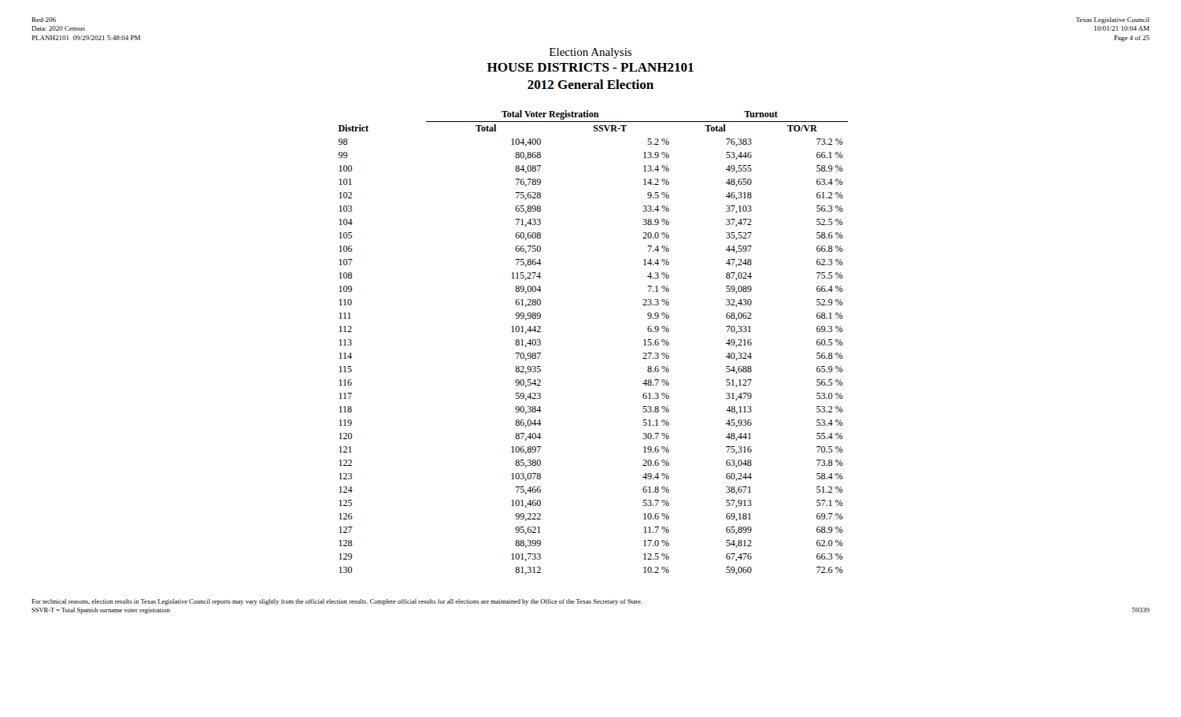Red-206
Data: 2020 Census
PLANH2101 09/29/2021 5:48:04 PM
Texas Legislative Council
10/01/21 10:04 AM
Page 4 of 25
Election Analysis
HOUSE DISTRICTS - PLANH2101
2012 General Election
| | Total Voter Registration | Turnout |
| --- | --- | --- |
| District | Total | SSVR-T | Total | TO/VR |
| 98 | 104,400 | 5.2 % | 76,383 | 73.2 % |
| 99 | 80,868 | 13.9 % | 53,446 | 66.1 % |
| 100 | 84,087 | 13.4 % | 49,555 | 58.9 % |
| 101 | 76,789 | 14.2 % | 48,650 | 63.4 % |
| 102 | 75,628 | 9.5 % | 46,318 | 61.2 % |
| 103 | 65,898 | 33.4 % | 37,103 | 56.3 % |
| 104 | 71,433 | 38.9 % | 37,472 | 52.5 % |
| 105 | 60,608 | 20.0 % | 35,527 | 58.6 % |
| 106 | 66,750 | 7.4 % | 44,597 | 66.8 % |
| 107 | 75,864 | 14.4 % | 47,248 | 62.3 % |
| 108 | 115,274 | 4.3 % | 87,024 | 75.5 % |
| 109 | 89,004 | 7.1 % | 59,089 | 66.4 % |
| 110 | 61,280 | 23.3 % | 32,430 | 52.9 % |
| 111 | 99,989 | 9.9 % | 68,062 | 68.1 % |
| 112 | 101,442 | 6.9 % | 70,331 | 69.3 % |
| 113 | 81,403 | 15.6 % | 49,216 | 60.5 % |
| 114 | 70,987 | 27.3 % | 40,324 | 56.8 % |
| 115 | 82,935 | 8.6 % | 54,688 | 65.9 % |
| 116 | 90,542 | 48.7 % | 51,127 | 56.5 % |
| 117 | 59,423 | 61.3 % | 31,479 | 53.0 % |
| 118 | 90,384 | 53.8 % | 48,113 | 53.2 % |
| 119 | 86,044 | 51.1 % | 45,936 | 53.4 % |
| 120 | 87,404 | 30.7 % | 48,441 | 55.4 % |
| 121 | 106,897 | 19.6 % | 75,316 | 70.5 % |
| 122 | 85,380 | 20.6 % | 63,048 | 73.8 % |
| 123 | 103,078 | 49.4 % | 60,244 | 58.4 % |
| 124 | 75,466 | 61.8 % | 38,671 | 51.2 % |
| 125 | 101,460 | 53.7 % | 57,913 | 57.1 % |
| 126 | 99,222 | 10.6 % | 69,181 | 69.7 % |
| 127 | 95,621 | 11.7 % | 65,899 | 68.9 % |
| 128 | 88,399 | 17.0 % | 54,812 | 62.0 % |
| 129 | 101,733 | 12.5 % | 67,476 | 66.3 % |
| 130 | 81,312 | 10.2 % | 59,060 | 72.6 % |
For technical reasons, election results in Texas Legislative Council reports may vary slightly from the official election results. Complete official results for all elections are maintained by the Office of the Texas Secretary of State.
SSVR-T = Total Spanish surname voter registration 59339